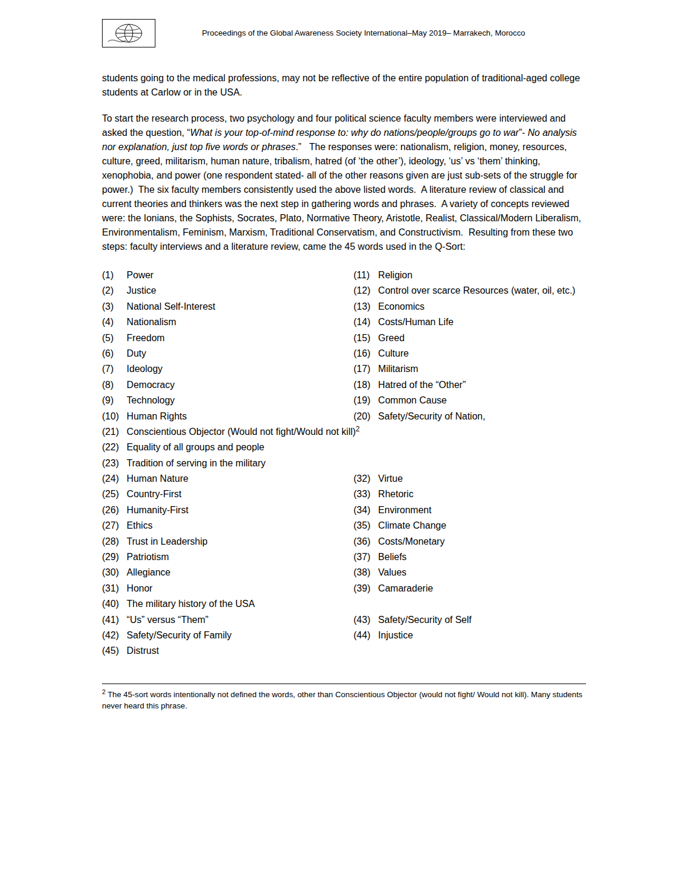Proceedings of the Global Awareness Society International–May 2019– Marrakech, Morocco
students going to the medical professions, may not be reflective of the entire population of traditional-aged college students at Carlow or in the USA.
To start the research process, two psychology and four political science faculty members were interviewed and asked the question, “What is your top-of-mind response to: why do nations/people/groups go to war”- No analysis nor explanation, just top five words or phrases.” The responses were: nationalism, religion, money, resources, culture, greed, militarism, human nature, tribalism, hatred (of ‘the other’), ideology, ‘us’ vs ‘them’ thinking, xenophobia, and power (one respondent stated- all of the other reasons given are just sub-sets of the struggle for power.) The six faculty members consistently used the above listed words. A literature review of classical and current theories and thinkers was the next step in gathering words and phrases. A variety of concepts reviewed were: the Ionians, the Sophists, Socrates, Plato, Normative Theory, Aristotle, Realist, Classical/Modern Liberalism, Environmentalism, Feminism, Marxism, Traditional Conservatism, and Constructivism. Resulting from these two steps: faculty interviews and a literature review, came the 45 words used in the Q-Sort:
(1) Power
(2) Justice
(3) National Self-Interest
(4) Nationalism
(5) Freedom
(6) Duty
(7) Ideology
(8) Democracy
(9) Technology
(10) Human Rights
(11) Religion
(12) Control over scarce Resources (water, oil, etc.)
(13) Economics
(14) Costs/Human Life
(15) Greed
(16) Culture
(17) Militarism
(18) Hatred of the “Other”
(19) Common Cause
(20) Safety/Security of Nation,
(21) Conscientious Objector (Would not fight/Would not kill)2
(22) Equality of all groups and people
(23) Tradition of serving in the military
(24) Human Nature
(25) Country-First
(26) Humanity-First
(27) Ethics
(28) Trust in Leadership
(29) Patriotism
(30) Allegiance
(31) Honor
(32) Virtue
(33) Rhetoric
(34) Environment
(35) Climate Change
(36) Costs/Monetary
(37) Beliefs
(38) Values
(39) Camaraderie
(40) The military history of the USA
(41)“Us” versus “Them”
(42) Safety/Security of Family
(43) Safety/Security of Self
(44) Injustice
(45) Distrust
2 The 45-sort words intentionally not defined the words, other than Conscientious Objector (would not fight/ Would not kill). Many students never heard this phrase.